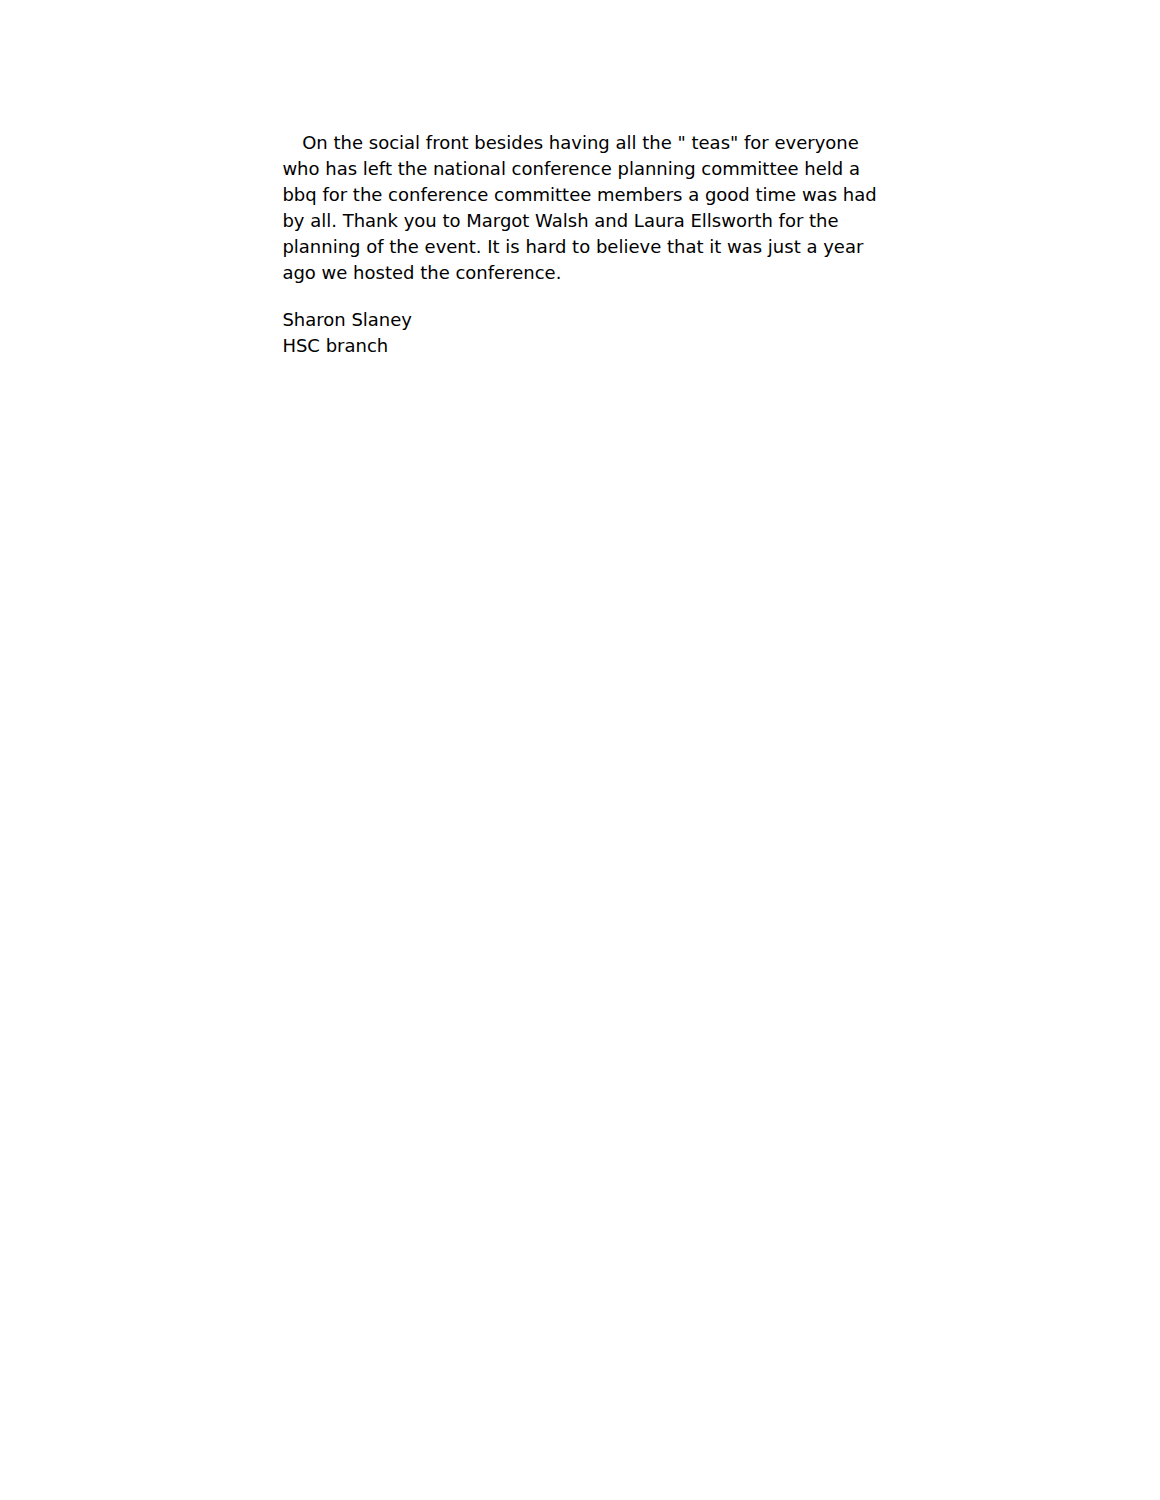On the social front besides having all the " teas" for everyone who has left the national conference planning committee held a bbq for the conference committee members a good time was had by all. Thank you to Margot Walsh and Laura Ellsworth for the planning of the event. It is hard to believe that it was just a year ago we hosted the conference.
Sharon Slaney HSC branch